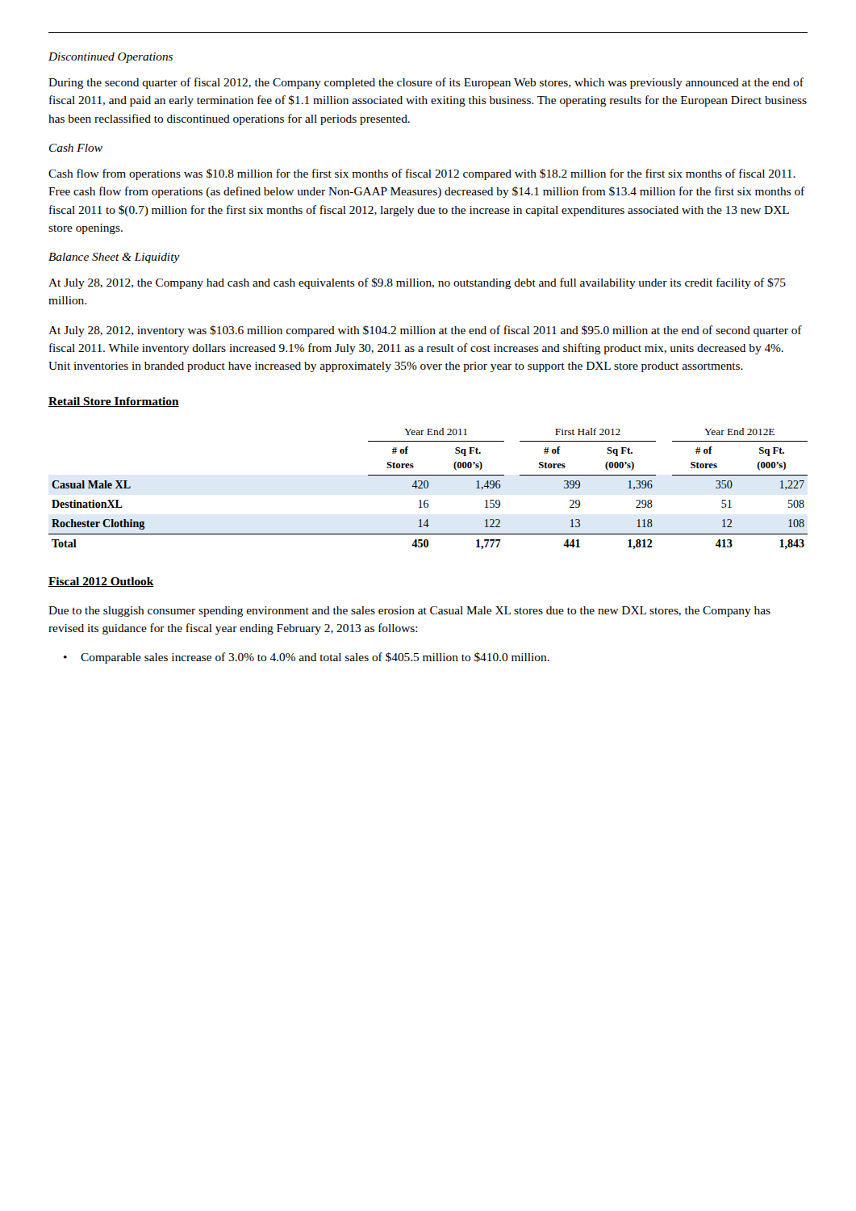Discontinued Operations
During the second quarter of fiscal 2012, the Company completed the closure of its European Web stores, which was previously announced at the end of fiscal 2011, and paid an early termination fee of $1.1 million associated with exiting this business. The operating results for the European Direct business has been reclassified to discontinued operations for all periods presented.
Cash Flow
Cash flow from operations was $10.8 million for the first six months of fiscal 2012 compared with $18.2 million for the first six months of fiscal 2011. Free cash flow from operations (as defined below under Non-GAAP Measures) decreased by $14.1 million from $13.4 million for the first six months of fiscal 2011 to $(0.7) million for the first six months of fiscal 2012, largely due to the increase in capital expenditures associated with the 13 new DXL store openings.
Balance Sheet & Liquidity
At July 28, 2012, the Company had cash and cash equivalents of $9.8 million, no outstanding debt and full availability under its credit facility of $75 million.
At July 28, 2012, inventory was $103.6 million compared with $104.2 million at the end of fiscal 2011 and $95.0 million at the end of second quarter of fiscal 2011. While inventory dollars increased 9.1% from July 30, 2011 as a result of cost increases and shifting product mix, units decreased by 4%. Unit inventories in branded product have increased by approximately 35% over the prior year to support the DXL store product assortments.
Retail Store Information
| | Year End 2011 | | First Half 2012 | | Year End 2012E |
| --- | --- | --- | --- | --- | --- |
| | # of Stores | Sq Ft. (000’s) | | # of Stores | Sq Ft. (000’s) | | # of Stores | Sq Ft. (000’s) |
| Casual Male XL | 420 | 1,496 | | 399 | 1,396 | | 350 | 1,227 |
| DestinationXL | 16 | 159 | | 29 | 298 | | 51 | 508 |
| Rochester Clothing | 14 | 122 | | 13 | 118 | | 12 | 108 |
| Total | 450 | 1,777 | | 441 | 1,812 | | 413 | 1,843 |
Fiscal 2012 Outlook
Due to the sluggish consumer spending environment and the sales erosion at Casual Male XL stores due to the new DXL stores, the Company has revised its guidance for the fiscal year ending February 2, 2013 as follows:
Comparable sales increase of 3.0% to 4.0% and total sales of $405.5 million to $410.0 million.